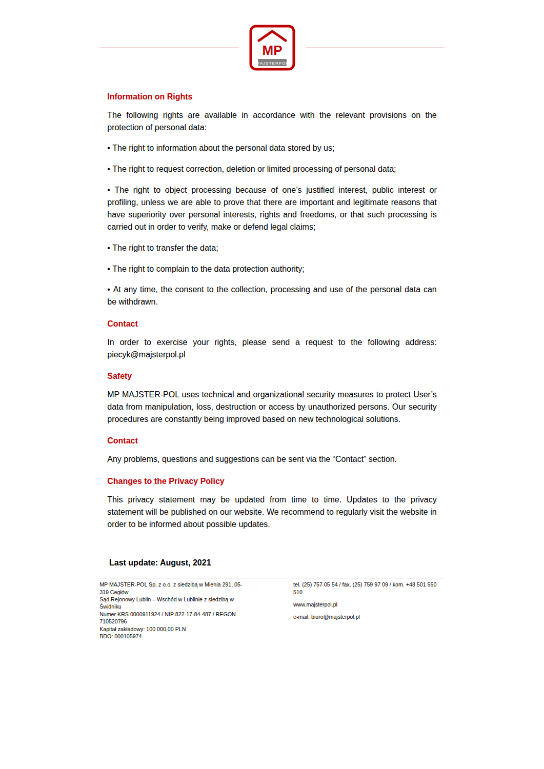MP MAJSTERPOL
Information on Rights
The following rights are available in accordance with the relevant provisions on the protection of personal data:
The right to information about the personal data stored by us;
The right to request correction, deletion or limited processing of personal data;
The right to object processing because of one’s justified interest, public interest or profiling, unless we are able to prove that there are important and legitimate reasons that have superiority over personal interests, rights and freedoms, or that such processing is carried out in order to verify, make or defend legal claims;
The right to transfer the data;
The right to complain to the data protection authority;
At any time, the consent to the collection, processing and use of the personal data can be withdrawn.
Contact
In order to exercise your rights, please send a request to the following address: piecyk@majsterpol.pl
Safety
MP MAJSTER-POL uses technical and organizational security measures to protect User’s data from manipulation, loss, destruction or access by unauthorized persons. Our security procedures are constantly being improved based on new technological solutions.
Contact
Any problems, questions and suggestions can be sent via the “Contact” section.
Changes to the Privacy Policy
This privacy statement may be updated from time to time. Updates to the privacy statement will be published on our website. We recommend to regularly visit the website in order to be informed about possible updates.
Last update: August, 2021
MP MAJSTER-POL Sp. z o.o. z siedzibą w Mienia 291, 05-319 Cegłów
Sąd Rejonowy Lublin – Wschód w Lublinie z siedzibą w Świdniku
Numer KRS 0000911924 / NIP 822-17-84-487 / REGON 710520796
Kapitał zakładowy: 100 000,00 PLN
BDO: 000105974
tel. (25) 757 05 54 / fax. (25) 759 97 09 / kom. +48 501 550 510
www.majsterpol.pl
e-mail: biuro@majsterpol.pl